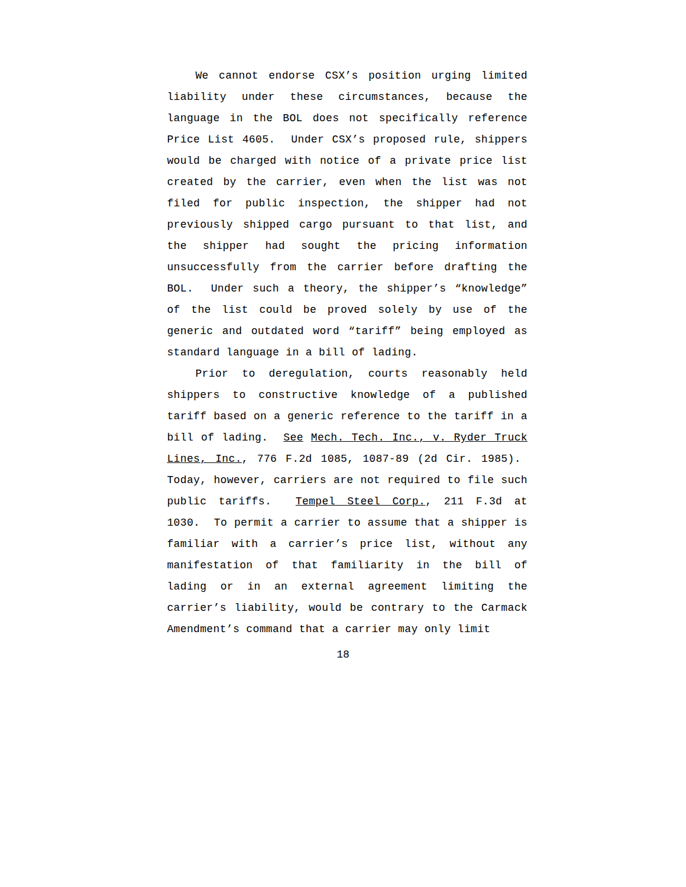We cannot endorse CSX’s position urging limited liability under these circumstances, because the language in the BOL does not specifically reference Price List 4605. Under CSX’s proposed rule, shippers would be charged with notice of a private price list created by the carrier, even when the list was not filed for public inspection, the shipper had not previously shipped cargo pursuant to that list, and the shipper had sought the pricing information unsuccessfully from the carrier before drafting the BOL. Under such a theory, the shipper’s “knowledge” of the list could be proved solely by use of the generic and outdated word “tariff” being employed as standard language in a bill of lading.
Prior to deregulation, courts reasonably held shippers to constructive knowledge of a published tariff based on a generic reference to the tariff in a bill of lading. See Mech. Tech. Inc., v. Ryder Truck Lines, Inc., 776 F.2d 1085, 1087-89 (2d Cir. 1985). Today, however, carriers are not required to file such public tariffs. Tempel Steel Corp., 211 F.3d at 1030. To permit a carrier to assume that a shipper is familiar with a carrier’s price list, without any manifestation of that familiarity in the bill of lading or in an external agreement limiting the carrier’s liability, would be contrary to the Carmack Amendment’s command that a carrier may only limit
18